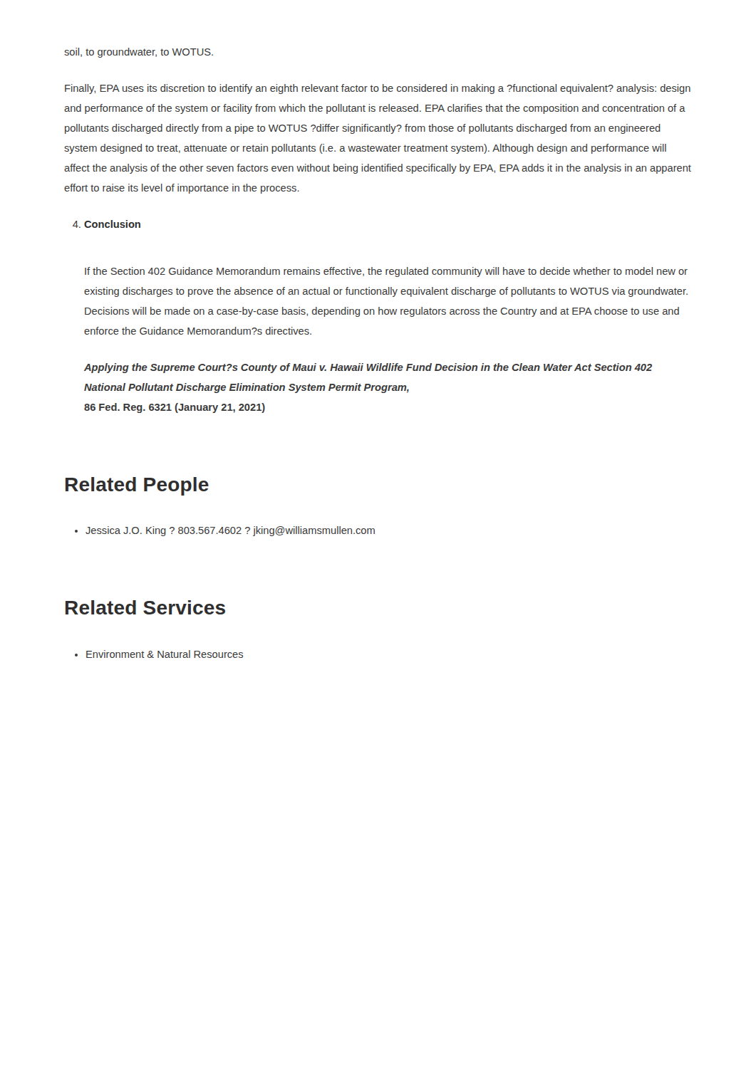soil, to groundwater, to WOTUS.
Finally, EPA uses its discretion to identify an eighth relevant factor to be considered in making a ?functional equivalent? analysis: design and performance of the system or facility from which the pollutant is released. EPA clarifies that the composition and concentration of a pollutants discharged directly from a pipe to WOTUS ?differ significantly? from those of pollutants discharged from an engineered system designed to treat, attenuate or retain pollutants (i.e. a wastewater treatment system). Although design and performance will affect the analysis of the other seven factors even without being identified specifically by EPA, EPA adds it in the analysis in an apparent effort to raise its level of importance in the process.
Conclusion
If the Section 402 Guidance Memorandum remains effective, the regulated community will have to decide whether to model new or existing discharges to prove the absence of an actual or functionally equivalent discharge of pollutants to WOTUS via groundwater. Decisions will be made on a case-by-case basis, depending on how regulators across the Country and at EPA choose to use and enforce the Guidance Memorandum?s directives.
Applying the Supreme Court?s County of Maui v. Hawaii Wildlife Fund Decision in the Clean Water Act Section 402 National Pollutant Discharge Elimination System Permit Program,
86 Fed. Reg. 6321 (January 21, 2021)
Related People
Jessica J.O. King ? 803.567.4602 ? jking@williamsmullen.com
Related Services
Environment & Natural Resources